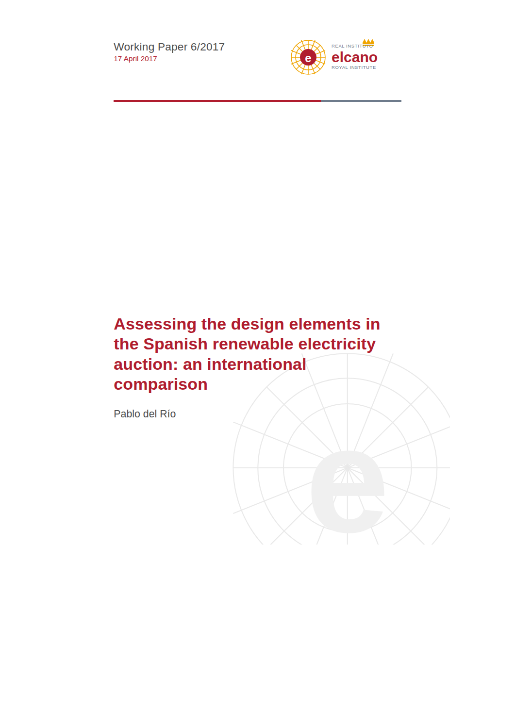e
Working Paper 6/2017
17 April 2017
e REAL INSTITUTO elcano ROYAL INSTITUTE
Assessing the design elements in the Spanish renewable electricity auction: an international comparison
Pablo del Río